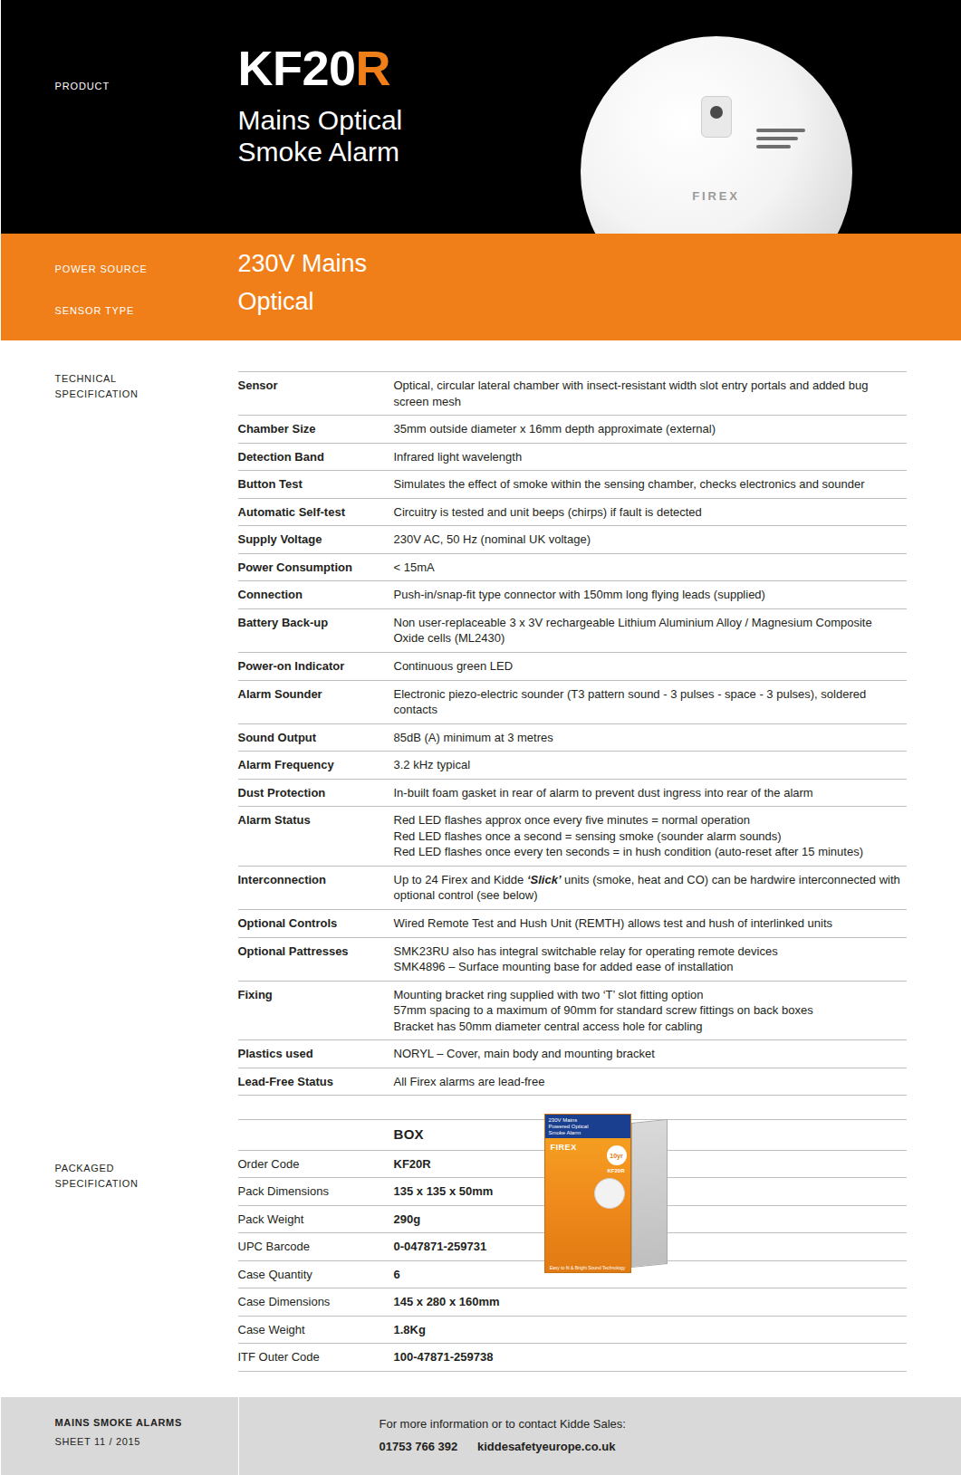PRODUCT
KF20R
Mains Optical
Smoke Alarm
FIREX
POWER SOURCE
230V Mains
SENSOR TYPE
Optical
TECHNICAL
SPECIFICATION
| Sensor | Optical, circular lateral chamber with insect-resistant width slot entry portals and added bug screen mesh |
| Chamber Size | 35mm outside diameter x 16mm depth approximate (external) |
| Detection Band | Infrared light wavelength |
| Button Test | Simulates the effect of smoke within the sensing chamber, checks electronics and sounder |
| Automatic Self-test | Circuitry is tested and unit beeps (chirps) if fault is detected |
| Supply Voltage | 230V AC, 50 Hz (nominal UK voltage) |
| Power Consumption | < 15mA |
| Connection | Push-in/snap-fit type connector with 150mm long flying leads (supplied) |
| Battery Back-up | Non user-replaceable 3 x 3V rechargeable Lithium Aluminium Alloy / Magnesium Composite Oxide cells (ML2430) |
| Power-on Indicator | Continuous green LED |
| Alarm Sounder | Electronic piezo-electric sounder (T3 pattern sound - 3 pulses - space - 3 pulses), soldered contacts |
| Sound Output | 85dB (A) minimum at 3 metres |
| Alarm Frequency | 3.2 kHz typical |
| Dust Protection | In-built foam gasket in rear of alarm to prevent dust ingress into rear of the alarm |
| Alarm Status | Red LED flashes approx once every five minutes = normal operation Red LED flashes once a second = sensing smoke (sounder alarm sounds) Red LED flashes once every ten seconds = in hush condition (auto-reset after 15 minutes) |
| Interconnection | Up to 24 Firex and Kidde ‘Slick’ units (smoke, heat and CO) can be hardwire interconnected with optional control (see below) |
| Optional Controls | Wired Remote Test and Hush Unit (REMTH) allows test and hush of interlinked units |
| Optional Pattresses | SMK23RU also has integral switchable relay for operating remote devices SMK4896 – Surface mounting base for added ease of installation |
| Fixing | Mounting bracket ring supplied with two ‘T’ slot fitting option 57mm spacing to a maximum of 90mm for standard screw fittings on back boxes Bracket has 50mm diameter central access hole for cabling |
| Plastics used | NORYL – Cover, main body and mounting bracket |
| Lead-Free Status | All Firex alarms are lead-free |
PACKAGED
SPECIFICATION
230V Mains
Powered Optical
Smoke Alarm
FIREX
10yr
KF20R
FIREX
Easy to fit & Bright Sound Technology
| | BOX |
| Order Code | KF20R |
| Pack Dimensions | 135 x 135 x 50mm |
| Pack Weight | 290g |
| UPC Barcode | 0-047871-259731 |
| Case Quantity | 6 |
| Case Dimensions | 145 x 280 x 160mm |
| Case Weight | 1.8Kg |
| ITF Outer Code | 100-47871-259738 |
MAINS SMOKE ALARMS
SHEET 11 / 2015
For more information or to contact Kidde Sales:
01753 766 392 kiddesafetyeurope.co.uk